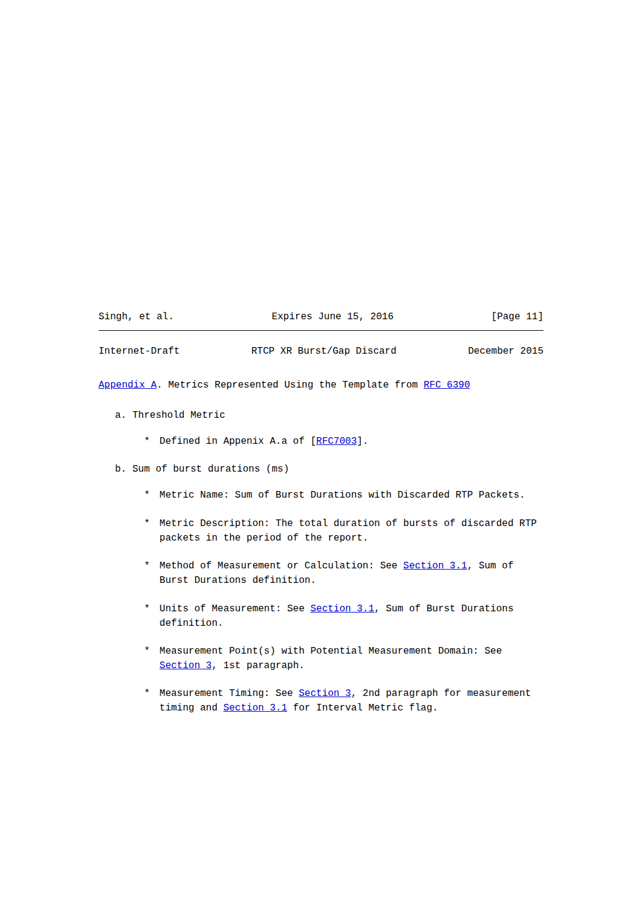Singh, et al. Expires June 15, 2016[Page 11]
Internet-Draft RTCP XR Burst/Gap Discard December 2015
Appendix A. Metrics Represented Using the Template from RFC 6390
Threshold Metric
Defined in Appenix A.a of [RFC7003].
Sum of burst durations (ms)
Metric Name: Sum of Burst Durations with Discarded RTP Packets.
Metric Description: The total duration of bursts of discarded RTP packets in the period of the report.
Method of Measurement or Calculation: See Section 3.1, Sum of Burst Durations definition.
Units of Measurement: See Section 3.1, Sum of Burst Durations definition.
Measurement Point(s) with Potential Measurement Domain: See Section 3, 1st paragraph.
Measurement Timing: See Section 3, 2nd paragraph for measurement timing and Section 3.1 for Interval Metric flag.